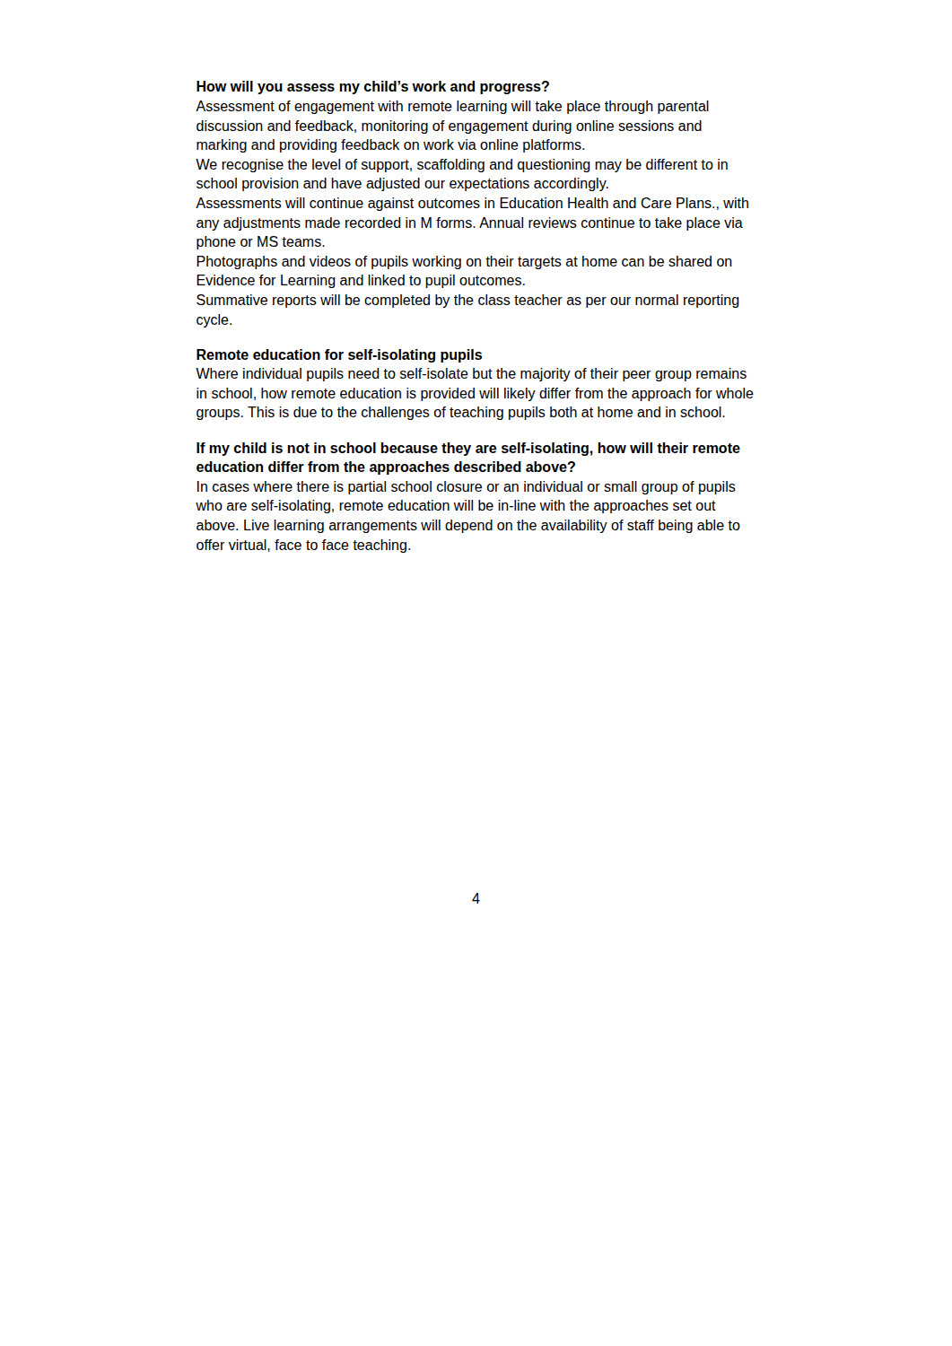How will you assess my child’s work and progress?
Assessment of engagement with remote learning will take place through parental discussion and feedback, monitoring of engagement during online sessions and marking and providing feedback on work via online platforms.
We recognise the level of support, scaffolding and questioning may be different to in school provision and have adjusted our expectations accordingly.
Assessments will continue against outcomes in Education Health and Care Plans., with any adjustments made recorded in M forms. Annual reviews continue to take place via phone or MS teams.
Photographs and videos of pupils working on their targets at home can be shared on Evidence for Learning and linked to pupil outcomes.
Summative reports will be completed by the class teacher as per our normal reporting cycle.
Remote education for self-isolating pupils
Where individual pupils need to self-isolate but the majority of their peer group remains in school, how remote education is provided will likely differ from the approach for whole groups. This is due to the challenges of teaching pupils both at home and in school.
If my child is not in school because they are self-isolating, how will their remote education differ from the approaches described above?
In cases where there is partial school closure or an individual or small group of pupils who are self-isolating, remote education will be in-line with the approaches set out above. Live learning arrangements will depend on the availability of staff being able to offer virtual, face to face teaching.
4